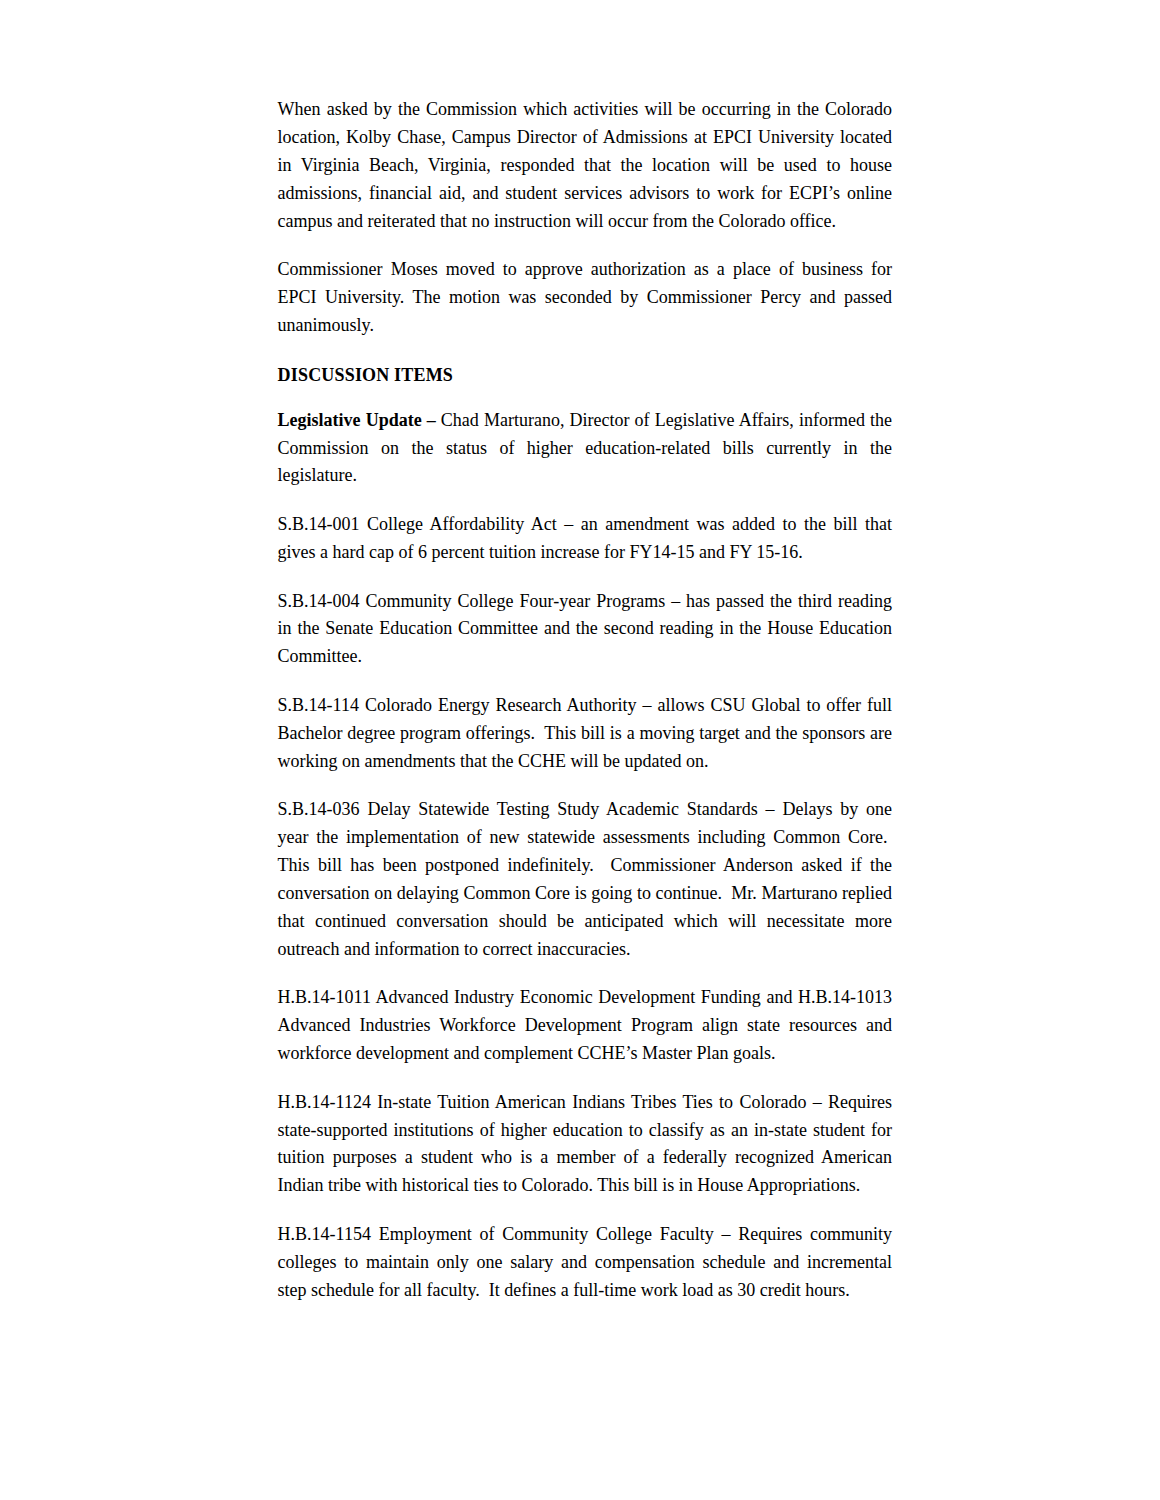When asked by the Commission which activities will be occurring in the Colorado location, Kolby Chase, Campus Director of Admissions at EPCI University located in Virginia Beach, Virginia, responded that the location will be used to house admissions, financial aid, and student services advisors to work for ECPI’s online campus and reiterated that no instruction will occur from the Colorado office.
Commissioner Moses moved to approve authorization as a place of business for EPCI University. The motion was seconded by Commissioner Percy and passed unanimously.
DISCUSSION ITEMS
Legislative Update – Chad Marturano, Director of Legislative Affairs, informed the Commission on the status of higher education-related bills currently in the legislature.
S.B.14-001 College Affordability Act – an amendment was added to the bill that gives a hard cap of 6 percent tuition increase for FY14-15 and FY 15-16.
S.B.14-004 Community College Four-year Programs – has passed the third reading in the Senate Education Committee and the second reading in the House Education Committee.
S.B.14-114 Colorado Energy Research Authority – allows CSU Global to offer full Bachelor degree program offerings. This bill is a moving target and the sponsors are working on amendments that the CCHE will be updated on.
S.B.14-036 Delay Statewide Testing Study Academic Standards – Delays by one year the implementation of new statewide assessments including Common Core. This bill has been postponed indefinitely. Commissioner Anderson asked if the conversation on delaying Common Core is going to continue. Mr. Marturano replied that continued conversation should be anticipated which will necessitate more outreach and information to correct inaccuracies.
H.B.14-1011 Advanced Industry Economic Development Funding and H.B.14-1013 Advanced Industries Workforce Development Program align state resources and workforce development and complement CCHE’s Master Plan goals.
H.B.14-1124 In-state Tuition American Indians Tribes Ties to Colorado – Requires state-supported institutions of higher education to classify as an in-state student for tuition purposes a student who is a member of a federally recognized American Indian tribe with historical ties to Colorado. This bill is in House Appropriations.
H.B.14-1154 Employment of Community College Faculty – Requires community colleges to maintain only one salary and compensation schedule and incremental step schedule for all faculty. It defines a full-time work load as 30 credit hours.